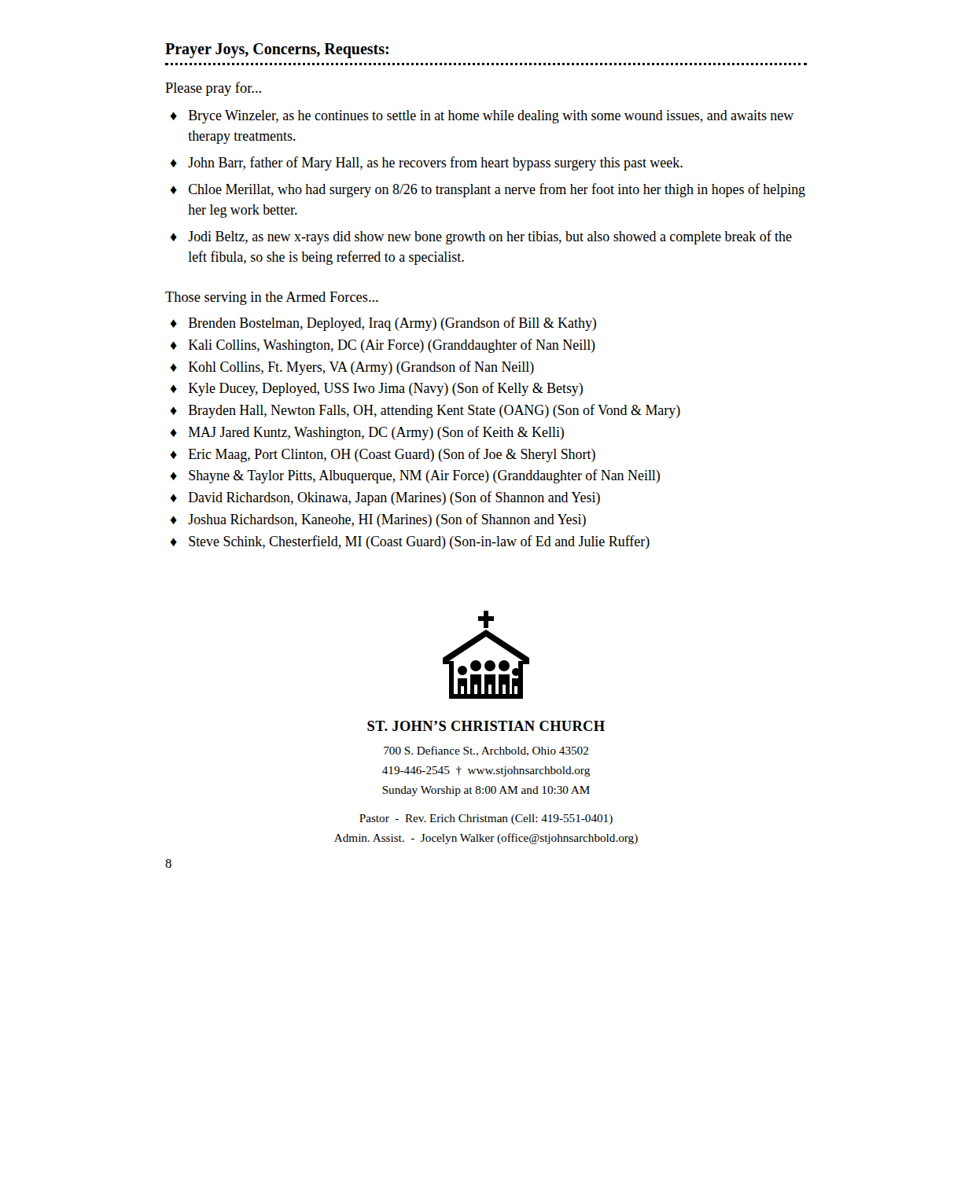Prayer Joys, Concerns, Requests:
Please pray for...
Bryce Winzeler, as he continues to settle in at home while dealing with some wound issues, and awaits new therapy treatments.
John Barr, father of Mary Hall, as he recovers from heart bypass surgery this past week.
Chloe Merillat, who had surgery on 8/26 to transplant a nerve from her foot into her thigh in hopes of helping her leg work better.
Jodi Beltz, as new x-rays did show new bone growth on her tibias, but also showed a complete break of the left fibula, so she is being referred to a specialist.
Those serving in the Armed Forces...
Brenden Bostelman, Deployed, Iraq (Army) (Grandson of Bill & Kathy)
Kali Collins, Washington, DC (Air Force) (Granddaughter of Nan Neill)
Kohl Collins, Ft. Myers, VA (Army) (Grandson of Nan Neill)
Kyle Ducey, Deployed, USS Iwo Jima (Navy) (Son of Kelly & Betsy)
Brayden Hall, Newton Falls, OH, attending Kent State (OANG) (Son of Vond & Mary)
MAJ Jared Kuntz, Washington, DC (Army) (Son of Keith & Kelli)
Eric Maag, Port Clinton, OH (Coast Guard) (Son of Joe & Sheryl Short)
Shayne & Taylor Pitts, Albuquerque, NM (Air Force) (Granddaughter of Nan Neill)
David Richardson, Okinawa, Japan (Marines) (Son of Shannon and Yesi)
Joshua Richardson, Kaneohe, HI (Marines) (Son of Shannon and Yesi)
Steve Schink, Chesterfield, MI (Coast Guard) (Son-in-law of Ed and Julie Ruffer)
ST. JOHN’S CHRISTIAN CHURCH
700 S. Defiance St., Archbold, Ohio 43502
419-446-2545 † www.stjohnsarchbold.org
Sunday Worship at 8:00 AM and 10:30 AM
Pastor - Rev. Erich Christman (Cell: 419-551-0401)
Admin. Assist. - Jocelyn Walker (office@stjohnsarchbold.org)
8